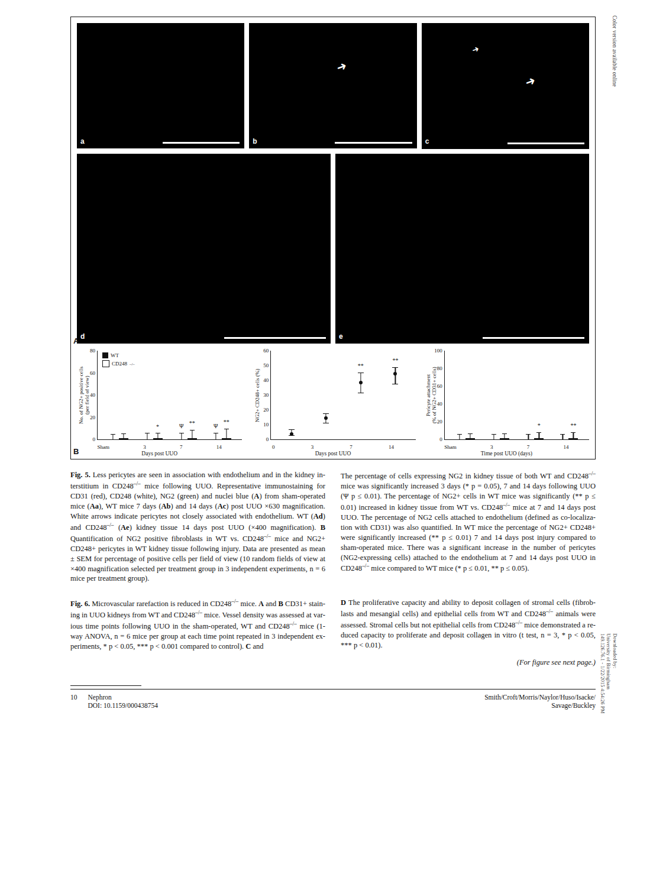Color version available online
Downloaded by:
University of Birmingham
149.126.76.1 - 1/22/2015 4:54:26 PM
a
b ➜
c ➜ ➜
d
e
A
No. of NG2+ positive cells
(per field of view)
80 60 40 20 0
WT
CD248–/–
*
Ψ
**
Ψ
**
Sham 3714
Days post UUO
B
NG2+ CD248+ cells (%)
60 50 40 30 20 10 0
**
**
03714
Days post UUO
Pericyte attachment
(% of NG2+ CD31+ cells)
100 80 60 40 20 0
*
**
Sham 3714
Time post UUO (days)
Fig. 5. Less pericytes are seen in association with endothelium and in the kidney interstitium in CD248–/– mice following UUO. Representative immunostaining for CD31 (red), CD248 (white), NG2 (green) and nuclei blue (A) from sham-operated mice (Aa), WT mice 7 days (Ab) and 14 days (Ac) post UUO ×630 magnification. White arrows indicate pericytes not closely associated with endothelium. WT (Ad) and CD248–/– (Ae) kidney tissue 14 days post UUO (×400 magnification). B Quantification of NG2 positive fibroblasts in WT vs. CD248–/– mice and NG2+ CD248+ pericytes in WT kidney tissue following injury. Data are presented as mean ± SEM for percentage of positive cells per field of view (10 random fields of view at ×400 magnification selected per treatment group in 3 independent experiments, n = 6 mice per treatment group).
The percentage of cells expressing NG2 in kidney tissue of both WT and CD248–/– mice was significantly increased 3 days (* p = 0.05), 7 and 14 days following UUO (Ψ p ≤ 0.01). The percentage of NG2+ cells in WT mice was significantly (** p ≤ 0.01) increased in kidney tissue from WT vs. CD248–/– mice at 7 and 14 days post UUO. The percentage of NG2 cells attached to endothelium (defined as co-localization with CD31) was also quantified. In WT mice the percentage of NG2+ CD248+ were significantly increased (** p ≤ 0.01) 7 and 14 days post injury compared to sham-operated mice. There was a significant increase in the number of pericytes (NG2-expressing cells) attached to the endothelium at 7 and 14 days post UUO in CD248–/– mice compared to WT mice (* p ≤ 0.01, ** p ≤ 0.05).
Fig. 6. Microvascular rarefaction is reduced in CD248–/– mice. A and B CD31+ staining in UUO kidneys from WT and CD248–/– mice. Vessel density was assessed at various time points following UUO in the sham-operated, WT and CD248–/– mice (1-way ANOVA, n = 6 mice per group at each time point repeated in 3 independent experiments, * p < 0.05, *** p < 0.001 compared to control). C and
D The proliferative capacity and ability to deposit collagen of stromal cells (fibroblasts and mesangial cells) and epithelial cells from WT and CD248–/– animals were assessed. Stromal cells but not epithelial cells from CD248–/– mice demonstrated a reduced capacity to proliferate and deposit collagen in vitro (t test, n = 3, * p < 0.05, *** p < 0.01).
(For figure see next page.)
10
Nephron
DOI: 10.1159/000438754
Smith/Croft/Morris/Naylor/Huso/Isacke/
Savage/Buckley